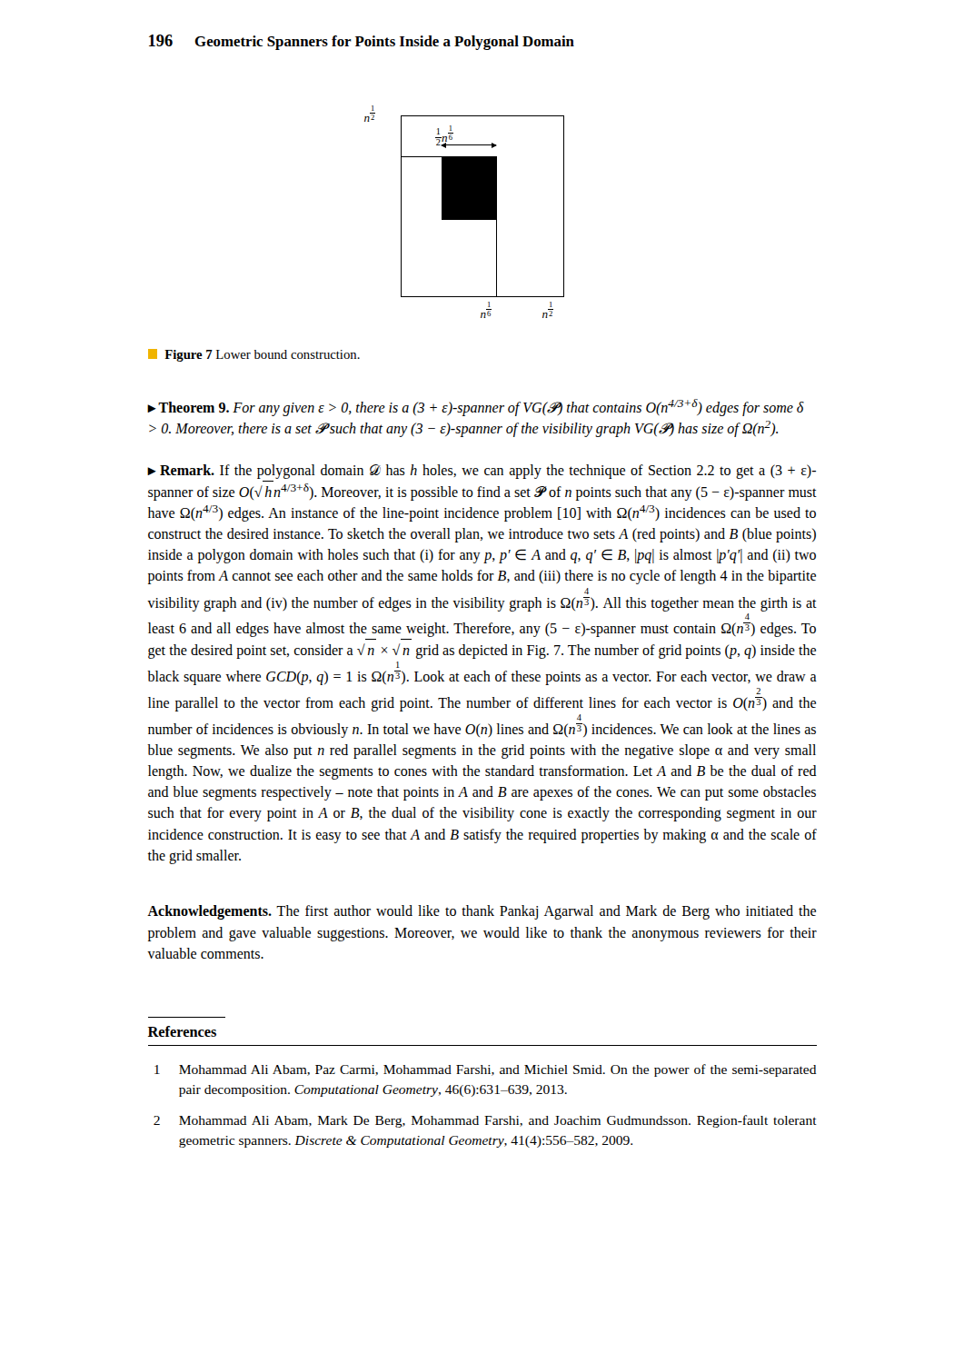196 Geometric Spanners for Points Inside a Polygonal Domain
n12 12 n16 n16 n12
Figure 7 Lower bound construction.
▸ Theorem 9. For any given ε > 0, there is a (3 + ε)-spanner of VG(𝓟) that contains O(n4/3+δ) edges for some δ > 0. Moreover, there is a set 𝓟 such that any (3 − ε)-spanner of the visibility graph VG(𝓟) has size of Ω(n2).
▸ Remark. If the polygonal domain 𝒟 has h holes, we can apply the technique of Section 2.2 to get a (3 + ε)-spanner of size O( hn4/3+δ). Moreover, it is possible to find a set 𝓟 of n points such that any (5 − ε)-spanner must have Ω(n4/3) edges. An instance of the line-point incidence problem [10] with Ω(n4/3) incidences can be used to construct the desired instance. To sketch the overall plan, we introduce two sets A (red points) and B (blue points) inside a polygon domain with holes such that (i) for any p, p′ ∈ A and q, q′ ∈ B, |pq| is almost |p′q′| and (ii) two points from A cannot see each other and the same holds for B, and (iii) there is no cycle of length 4 in the bipartite visibility graph and (iv) the number of edges in the visibility graph is Ω(n43). All this together mean the girth is at least 6 and all edges have almost the same weight. Therefore, any (5 − ε)-spanner must contain Ω(n43) edges. To get the desired point set, consider a n × n grid as depicted in Fig. 7. The number of grid points (p, q) inside the black square where GCD(p, q) = 1 is Ω(n13). Look at each of these points as a vector. For each vector, we draw a line parallel to the vector from each grid point. The number of different lines for each vector is O(n23) and the number of incidences is obviously n. In total we have O(n) lines and Ω(n43) incidences. We can look at the lines as blue segments. We also put n red parallel segments in the grid points with the negative slope α and very small length. Now, we dualize the segments to cones with the standard transformation. Let A and B be the dual of red and blue segments respectively – note that points in A and B are apexes of the cones. We can put some obstacles such that for every point in A or B, the dual of the visibility cone is exactly the corresponding segment in our incidence construction. It is easy to see that A and B satisfy the required properties by making α and the scale of the grid smaller.
Acknowledgements. The first author would like to thank Pankaj Agarwal and Mark de Berg who initiated the problem and gave valuable suggestions. Moreover, we would like to thank the anonymous reviewers for their valuable comments.
References
Mohammad Ali Abam, Paz Carmi, Mohammad Farshi, and Michiel Smid. On the power of the semi-separated pair decomposition. Computational Geometry, 46(6):631–639, 2013.
Mohammad Ali Abam, Mark De Berg, Mohammad Farshi, and Joachim Gudmundsson. Region-fault tolerant geometric spanners. Discrete & Computational Geometry, 41(4):556–582, 2009.